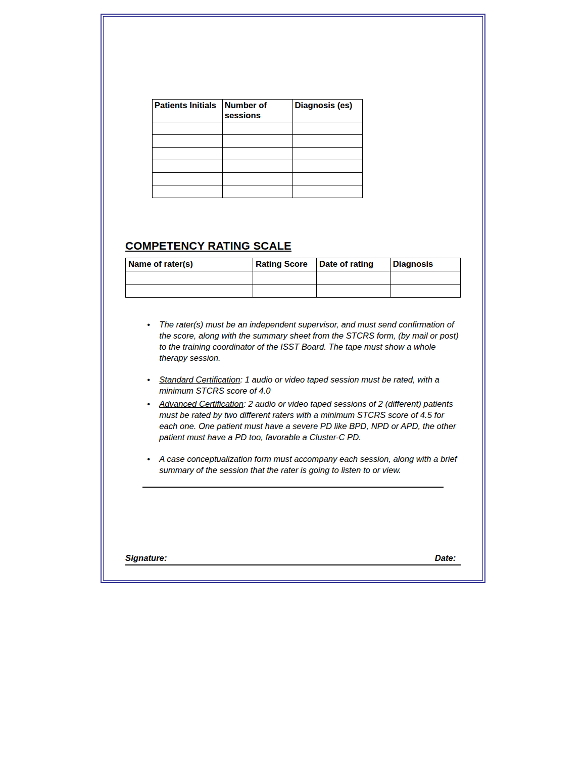| Patients Initials | Number of sessions | Diagnosis (es) |
| --- | --- | --- |
COMPETENCY RATING SCALE
| Name of rater(s) | Rating Score | Date of rating | Diagnosis |
| --- | --- | --- | --- |
The rater(s) must be an independent supervisor, and must send confirmation of the score, along with the summary sheet from the STCRS form, (by mail or post) to the training coordinator of the ISST Board. The tape must show a whole therapy session.
Standard Certification: 1 audio or video taped session must be rated, with a minimum STCRS score of 4.0
Advanced Certification: 2 audio or video taped sessions of 2 (different) patients must be rated by two different raters with a minimum STCRS score of 4.5 for each one. One patient must have a severe PD like BPD, NPD or APD, the other patient must have a PD too, favorable a Cluster-C PD.
A case conceptualization form must accompany each session, along with a brief summary of the session that the rater is going to listen to or view.
Signature: Date: